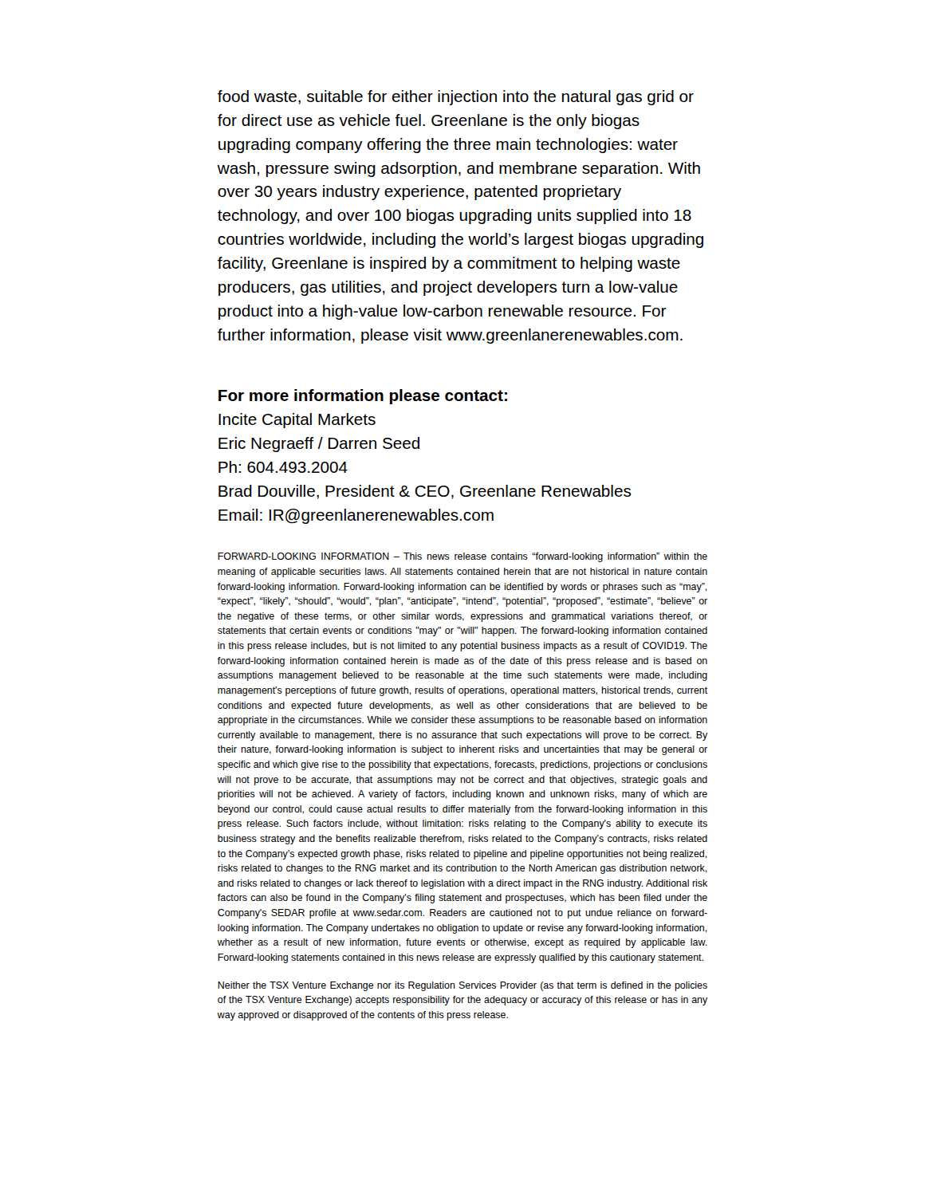food waste, suitable for either injection into the natural gas grid or for direct use as vehicle fuel. Greenlane is the only biogas upgrading company offering the three main technologies: water wash, pressure swing adsorption, and membrane separation. With over 30 years industry experience, patented proprietary technology, and over 100 biogas upgrading units supplied into 18 countries worldwide, including the world’s largest biogas upgrading facility, Greenlane is inspired by a commitment to helping waste producers, gas utilities, and project developers turn a low-value product into a high-value low-carbon renewable resource. For further information, please visit www.greenlanerenewables.com.
For more information please contact:
Incite Capital Markets
Eric Negraeff / Darren Seed
Ph: 604.493.2004
Brad Douville, President & CEO, Greenlane Renewables
Email: IR@greenlanerenewables.com
FORWARD-LOOKING INFORMATION – This news release contains “forward-looking information” within the meaning of applicable securities laws. All statements contained herein that are not historical in nature contain forward-looking information. Forward-looking information can be identified by words or phrases such as “may”, “expect”, “likely”, “should”, “would”, “plan”, “anticipate”, “intend”, “potential”, “proposed”, “estimate”, “believe” or the negative of these terms, or other similar words, expressions and grammatical variations thereof, or statements that certain events or conditions "may" or "will" happen. The forward-looking information contained in this press release includes, but is not limited to any potential business impacts as a result of COVID19. The forward-looking information contained herein is made as of the date of this press release and is based on assumptions management believed to be reasonable at the time such statements were made, including management's perceptions of future growth, results of operations, operational matters, historical trends, current conditions and expected future developments, as well as other considerations that are believed to be appropriate in the circumstances. While we consider these assumptions to be reasonable based on information currently available to management, there is no assurance that such expectations will prove to be correct. By their nature, forward-looking information is subject to inherent risks and uncertainties that may be general or specific and which give rise to the possibility that expectations, forecasts, predictions, projections or conclusions will not prove to be accurate, that assumptions may not be correct and that objectives, strategic goals and priorities will not be achieved. A variety of factors, including known and unknown risks, many of which are beyond our control, could cause actual results to differ materially from the forward-looking information in this press release. Such factors include, without limitation: risks relating to the Company's ability to execute its business strategy and the benefits realizable therefrom, risks related to the Company’s contracts, risks related to the Company’s expected growth phase, risks related to pipeline and pipeline opportunities not being realized, risks related to changes to the RNG market and its contribution to the North American gas distribution network, and risks related to changes or lack thereof to legislation with a direct impact in the RNG industry. Additional risk factors can also be found in the Company's filing statement and prospectuses, which has been filed under the Company's SEDAR profile at www.sedar.com. Readers are cautioned not to put undue reliance on forward-looking information. The Company undertakes no obligation to update or revise any forward-looking information, whether as a result of new information, future events or otherwise, except as required by applicable law. Forward-looking statements contained in this news release are expressly qualified by this cautionary statement.
Neither the TSX Venture Exchange nor its Regulation Services Provider (as that term is defined in the policies of the TSX Venture Exchange) accepts responsibility for the adequacy or accuracy of this release or has in any way approved or disapproved of the contents of this press release.